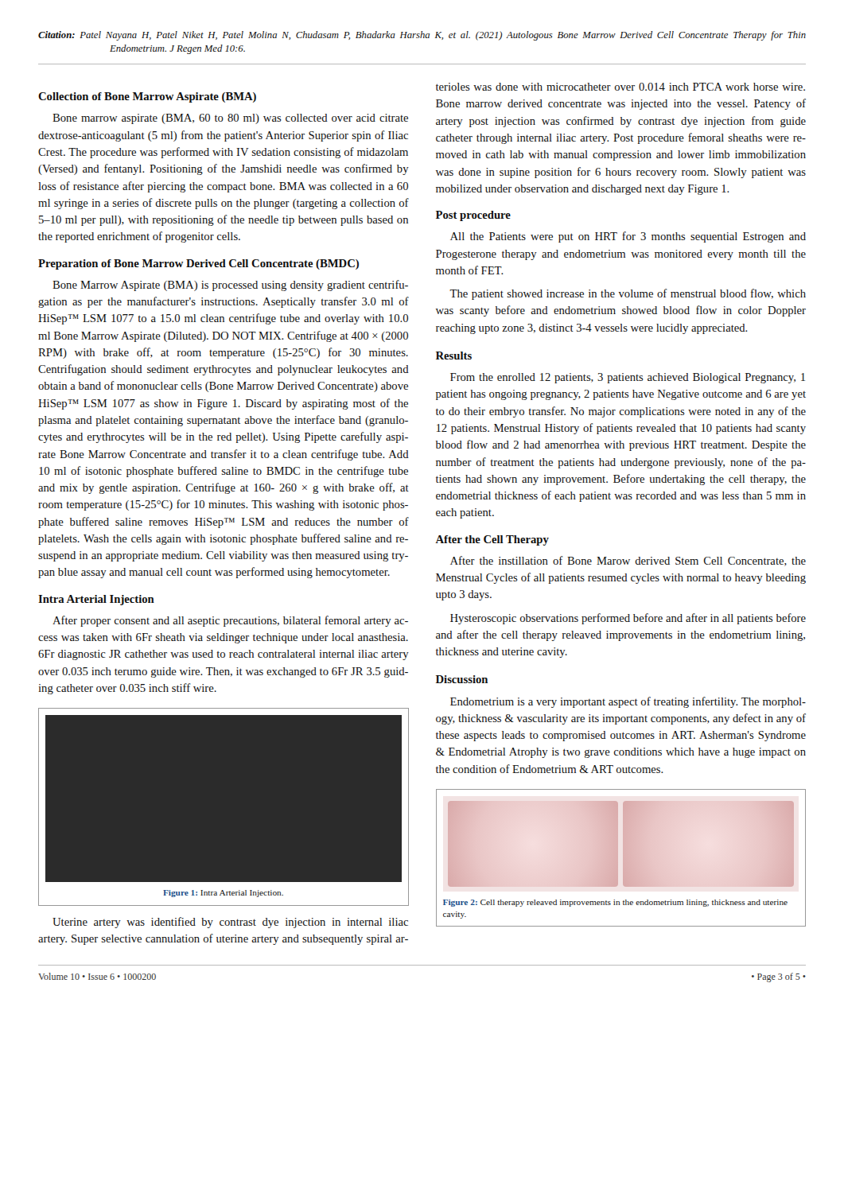Citation: Patel Nayana H, Patel Niket H, Patel Molina N, Chudasam P, Bhadarka Harsha K, et al. (2021) Autologous Bone Marrow Derived Cell Concentrate Therapy for Thin Endometrium. J Regen Med 10:6.
Collection of Bone Marrow Aspirate (BMA)
Bone marrow aspirate (BMA, 60 to 80 ml) was collected over acid citrate dextrose-anticoagulant (5 ml) from the patient's Anterior Superior spin of Iliac Crest. The procedure was performed with IV sedation consisting of midazolam (Versed) and fentanyl. Positioning of the Jamshidi needle was confirmed by loss of resistance after piercing the compact bone. BMA was collected in a 60 ml syringe in a series of discrete pulls on the plunger (targeting a collection of 5–10 ml per pull), with repositioning of the needle tip between pulls based on the reported enrichment of progenitor cells.
Preparation of Bone Marrow Derived Cell Concentrate (BMDC)
Bone Marrow Aspirate (BMA) is processed using density gradient centrifugation as per the manufacturer's instructions. Aseptically transfer 3.0 ml of HiSep™ LSM 1077 to a 15.0 ml clean centrifuge tube and overlay with 10.0 ml Bone Marrow Aspirate (Diluted). DO NOT MIX. Centrifuge at 400 × (2000 RPM) with brake off, at room temperature (15-25°C) for 30 minutes. Centrifugation should sediment erythrocytes and polynuclear leukocytes and obtain a band of mononuclear cells (Bone Marrow Derived Concentrate) above HiSep™ LSM 1077 as show in Figure 1. Discard by aspirating most of the plasma and platelet containing supernatant above the interface band (granulocytes and erythrocytes will be in the red pellet). Using Pipette carefully aspirate Bone Marrow Concentrate and transfer it to a clean centrifuge tube. Add 10 ml of isotonic phosphate buffered saline to BMDC in the centrifuge tube and mix by gentle aspiration. Centrifuge at 160- 260 × g with brake off, at room temperature (15-25°C) for 10 minutes. This washing with isotonic phosphate buffered saline removes HiSep™ LSM and reduces the number of platelets. Wash the cells again with isotonic phosphate buffered saline and resuspend in an appropriate medium. Cell viability was then measured using trypan blue assay and manual cell count was performed using hemocytometer.
Intra Arterial Injection
After proper consent and all aseptic precautions, bilateral femoral artery access was taken with 6Fr sheath via seldinger technique under local anasthesia. 6Fr diagnostic JR cathether was used to reach contralateral internal iliac artery over 0.035 inch terumo guide wire. Then, it was exchanged to 6Fr JR 3.5 guiding catheter over 0.035 inch stiff wire.
Figure 1: Intra Arterial Injection.
Uterine artery was identified by contrast dye injection in internal iliac artery. Super selective cannulation of uterine artery and subsequently spiral arterioles was done with microcatheter over 0.014 inch PTCA work horse wire. Bone marrow derived concentrate was injected into the vessel. Patency of artery post injection was confirmed by contrast dye injection from guide catheter through internal iliac artery. Post procedure femoral sheaths were removed in cath lab with manual compression and lower limb immobilization was done in supine position for 6 hours recovery room. Slowly patient was mobilized under observation and discharged next day Figure 1.
Post procedure
All the Patients were put on HRT for 3 months sequential Estrogen and Progesterone therapy and endometrium was monitored every month till the month of FET.
The patient showed increase in the volume of menstrual blood flow, which was scanty before and endometrium showed blood flow in color Doppler reaching upto zone 3, distinct 3-4 vessels were lucidly appreciated.
Results
From the enrolled 12 patients, 3 patients achieved Biological Pregnancy, 1 patient has ongoing pregnancy, 2 patients have Negative outcome and 6 are yet to do their embryo transfer. No major complications were noted in any of the 12 patients. Menstrual History of patients revealed that 10 patients had scanty blood flow and 2 had amenorrhea with previous HRT treatment. Despite the number of treatment the patients had undergone previously, none of the patients had shown any improvement. Before undertaking the cell therapy, the endometrial thickness of each patient was recorded and was less than 5 mm in each patient.
After the Cell Therapy
After the instillation of Bone Marow derived Stem Cell Concentrate, the Menstrual Cycles of all patients resumed cycles with normal to heavy bleeding upto 3 days.
Hysteroscopic observations performed before and after in all patients before and after the cell therapy releaved improvements in the endometrium lining, thickness and uterine cavity.
Discussion
Endometrium is a very important aspect of treating infertility. The morphology, thickness & vascularity are its important components, any defect in any of these aspects leads to compromised outcomes in ART. Asherman's Syndrome & Endometrial Atrophy is two grave conditions which have a huge impact on the condition of Endometrium & ART outcomes.
Figure 2: Cell therapy releaved improvements in the endometrium lining, thickness and uterine cavity.
Volume 10 • Issue 6 • 1000200
• Page 3 of 5 •